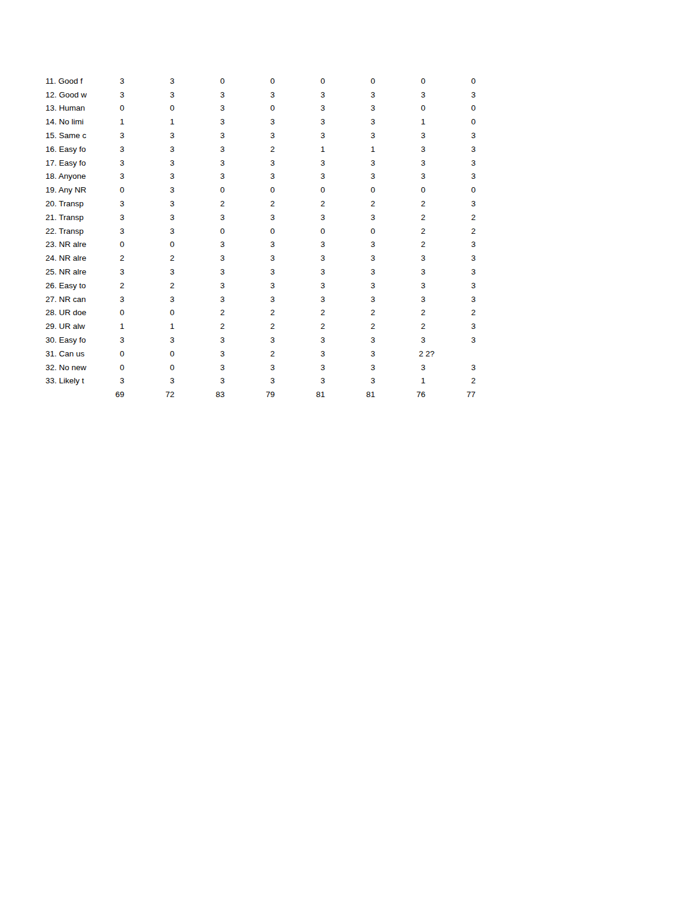| 11. Good f | 3 | 3 | 0 | 0 | 0 | 0 | 0 | 0 |
| 12. Good w | 3 | 3 | 3 | 3 | 3 | 3 | 3 | 3 |
| 13. Human | 0 | 0 | 3 | 0 | 3 | 3 | 0 | 0 |
| 14. No limi | 1 | 1 | 3 | 3 | 3 | 3 | 1 | 0 |
| 15. Same c | 3 | 3 | 3 | 3 | 3 | 3 | 3 | 3 |
| 16. Easy fo | 3 | 3 | 3 | 2 | 1 | 1 | 3 | 3 |
| 17. Easy fo | 3 | 3 | 3 | 3 | 3 | 3 | 3 | 3 |
| 18. Anyone | 3 | 3 | 3 | 3 | 3 | 3 | 3 | 3 |
| 19. Any NR | 0 | 3 | 0 | 0 | 0 | 0 | 0 | 0 |
| 20. Transp | 3 | 3 | 2 | 2 | 2 | 2 | 2 | 3 |
| 21. Transp | 3 | 3 | 3 | 3 | 3 | 3 | 2 | 2 |
| 22. Transp | 3 | 3 | 0 | 0 | 0 | 0 | 2 | 2 |
| 23. NR alre | 0 | 0 | 3 | 3 | 3 | 3 | 2 | 3 |
| 24. NR alre | 2 | 2 | 3 | 3 | 3 | 3 | 3 | 3 |
| 25. NR alre | 3 | 3 | 3 | 3 | 3 | 3 | 3 | 3 |
| 26. Easy to | 2 | 2 | 3 | 3 | 3 | 3 | 3 | 3 |
| 27. NR can | 3 | 3 | 3 | 3 | 3 | 3 | 3 | 3 |
| 28. UR doe | 0 | 0 | 2 | 2 | 2 | 2 | 2 | 2 |
| 29. UR alw | 1 | 1 | 2 | 2 | 2 | 2 | 2 | 3 |
| 30. Easy fo | 3 | 3 | 3 | 3 | 3 | 3 | 3 | 3 |
| 31. Can us | 0 | 0 | 3 | 2 | 3 | 3 | 2 2? | |
| 32. No new | 0 | 0 | 3 | 3 | 3 | 3 | 3 | 3 |
| 33. Likely t | 3 | 3 | 3 | 3 | 3 | 3 | 1 | 2 |
| | 69 | 72 | 83 | 79 | 81 | 81 | 76 | 77 |